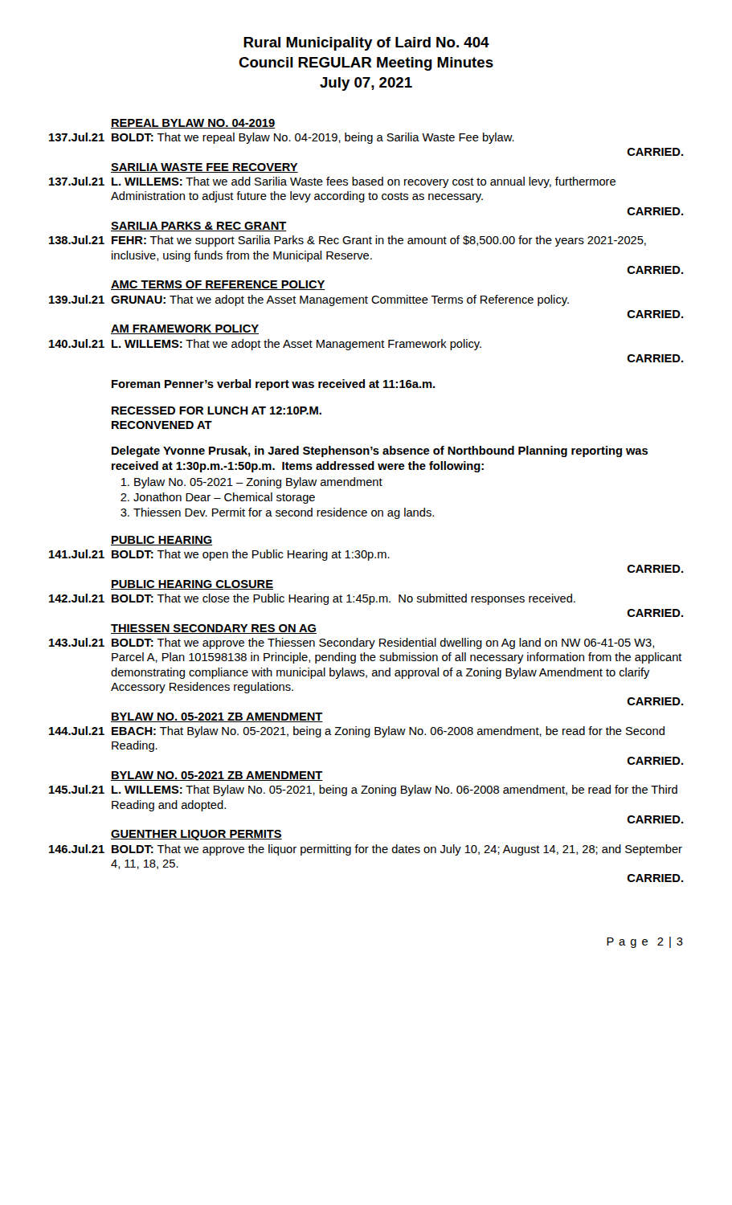Rural Municipality of Laird No. 404
Council REGULAR Meeting Minutes
July 07, 2021
| | REPEAL BYLAW NO. 04-2019 |
| 137.Jul.21 | BOLDT: That we repeal Bylaw No. 04-2019, being a Sarilia Waste Fee bylaw. |
| | CARRIED. |
| | SARILIA WASTE FEE RECOVERY |
| 137.Jul.21 | L. WILLEMS: That we add Sarilia Waste fees based on recovery cost to annual levy, furthermore Administration to adjust future the levy according to costs as necessary. |
| | CARRIED. |
| | SARILIA PARKS & REC GRANT |
| 138.Jul.21 | FEHR: That we support Sarilia Parks & Rec Grant in the amount of $8,500.00 for the years 2021-2025, inclusive, using funds from the Municipal Reserve. |
| | CARRIED. |
| | AMC TERMS OF REFERENCE POLICY |
| 139.Jul.21 | GRUNAU: That we adopt the Asset Management Committee Terms of Reference policy. |
| | CARRIED. |
| | AM FRAMEWORK POLICY |
| 140.Jul.21 | L. WILLEMS: That we adopt the Asset Management Framework policy. |
| | CARRIED. |
| | Foreman Penner’s verbal report was received at 11:16a.m. |
| | RECESSED FOR LUNCH AT 12:10P.M. RECONVENED AT |
| | Delegate Yvonne Prusak, in Jared Stephenson’s absence of Northbound Planning reporting was received at 1:30p.m.-1:50p.m. Items addressed were the following: Bylaw No. 05-2021 – Zoning Bylaw amendment Jonathon Dear – Chemical storage Thiessen Dev. Permit for a second residence on ag lands. |
| | PUBLIC HEARING |
| 141.Jul.21 | BOLDT: That we open the Public Hearing at 1:30p.m. |
| | CARRIED. |
| | PUBLIC HEARING CLOSURE |
| 142.Jul.21 | BOLDT: That we close the Public Hearing at 1:45p.m. No submitted responses received. |
| | CARRIED. |
| | THIESSEN SECONDARY RES ON AG |
| 143.Jul.21 | BOLDT: That we approve the Thiessen Secondary Residential dwelling on Ag land on NW 06-41-05 W3, Parcel A, Plan 101598138 in Principle, pending the submission of all necessary information from the applicant demonstrating compliance with municipal bylaws, and approval of a Zoning Bylaw Amendment to clarify Accessory Residences regulations. |
| | CARRIED. |
| | BYLAW NO. 05-2021 ZB AMENDMENT |
| 144.Jul.21 | EBACH: That Bylaw No. 05-2021, being a Zoning Bylaw No. 06-2008 amendment, be read for the Second Reading. |
| | CARRIED. |
| | BYLAW NO. 05-2021 ZB AMENDMENT |
| 145.Jul.21 | L. WILLEMS: That Bylaw No. 05-2021, being a Zoning Bylaw No. 06-2008 amendment, be read for the Third Reading and adopted. |
| | CARRIED. |
| | GUENTHER LIQUOR PERMITS |
| 146.Jul.21 | BOLDT: That we approve the liquor permitting for the dates on July 10, 24; August 14, 21, 28; and September 4, 11, 18, 25. |
| | CARRIED. |
P a g e 2 | 3